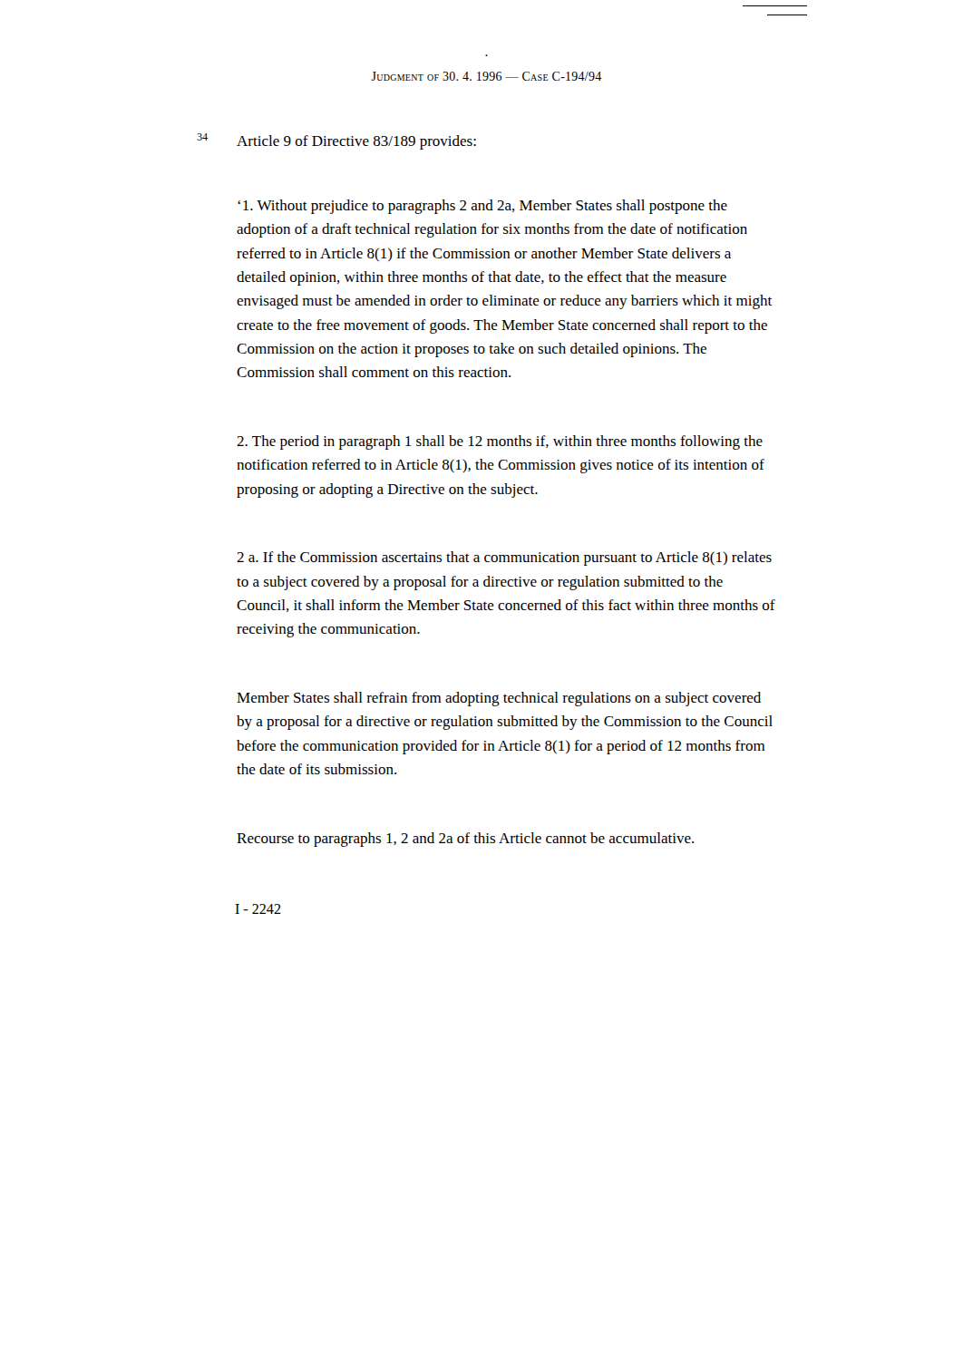. Judgment of 30. 4. 1996 — Case C-194/94
34
Article 9 of Directive 83/189 provides:
‘1. Without prejudice to paragraphs 2 and 2a, Member States shall postpone the adoption of a draft technical regulation for six months from the date of notification referred to in Article 8(1) if the Commission or another Member State delivers a detailed opinion, within three months of that date, to the effect that the measure envisaged must be amended in order to eliminate or reduce any barriers which it might create to the free movement of goods. The Member State concerned shall report to the Commission on the action it proposes to take on such detailed opinions. The Commission shall comment on this reaction.
2. The period in paragraph 1 shall be 12 months if, within three months following the notification referred to in Article 8(1), the Commission gives notice of its intention of proposing or adopting a Directive on the subject.
2 a. If the Commission ascertains that a communication pursuant to Article 8(1) relates to a subject covered by a proposal for a directive or regulation submitted to the Council, it shall inform the Member State concerned of this fact within three months of receiving the communication.
Member States shall refrain from adopting technical regulations on a subject covered by a proposal for a directive or regulation submitted by the Commission to the Council before the communication provided for in Article 8(1) for a period of 12 months from the date of its submission.
Recourse to paragraphs 1, 2 and 2a of this Article cannot be accumulative.
I - 2242